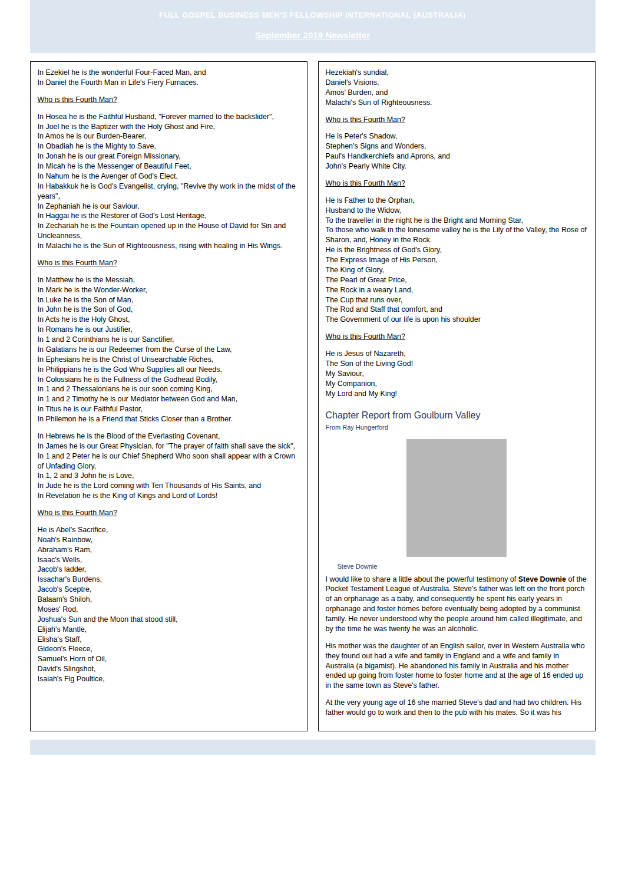FULL GOSPEL BUSINESS MEN'S FELLOWSHIP INTERNATIONAL (AUSTRALIA)
September 2019 Newsletter
In Ezekiel he is the wonderful Four-Faced Man, and
In Daniel the Fourth Man in Life's Fiery Furnaces.
Who is this Fourth Man?
In Hosea he is the Faithful Husband, "Forever married to the backslider",
In Joel he is the Baptizer with the Holy Ghost and Fire,
In Amos he is our Burden-Bearer,
In Obadiah he is the Mighty to Save,
In Jonah he is our great Foreign Missionary,
In Micah he is the Messenger of Beautiful Feet,
In Nahum he is the Avenger of God's Elect,
In Habakkuk he is God's Evangelist, crying, "Revive thy work in the midst of the years",
In Zephaniah he is our Saviour,
In Haggai he is the Restorer of God's Lost Heritage,
In Zechariah he is the Fountain opened up in the House of David for Sin and Uncleanness,
In Malachi he is the Sun of Righteousness, rising with healing in His Wings.
Who is this Fourth Man?
In Matthew he is the Messiah,
In Mark he is the Wonder-Worker,
In Luke he is the Son of Man,
In John he is the Son of God,
In Acts he is the Holy Ghost,
In Romans he is our Justifier,
In 1 and 2 Corinthians he is our Sanctifier,
In Galatians he is our Redeemer from the Curse of the Law,
In Ephesians he is the Christ of Unsearchable Riches,
In Philippians he is the God Who Supplies all our Needs,
In Colossians he is the Fullness of the Godhead Bodily,
In 1 and 2 Thessalonians he is our soon coming King,
In 1 and 2 Timothy he is our Mediator between God and Man,
In Titus he is our Faithful Pastor,
In Philemon he is a Friend that Sticks Closer than a Brother.
In Hebrews he is the Blood of the Everlasting Covenant,
In James he is our Great Physician, for "The prayer of faith shall save the sick",
In 1 and 2 Peter he is our Chief Shepherd Who soon shall appear with a Crown of Unfading Glory,
In 1, 2 and 3 John he is Love,
In Jude he is the Lord coming with Ten Thousands of His Saints, and
In Revelation he is the King of Kings and Lord of Lords!
Who is this Fourth Man?
He is Abel's Sacrifice,
Noah's Rainbow,
Abraham's Ram,
Isaac's Wells,
Jacob's ladder,
Issachar's Burdens,
Jacob's Sceptre,
Balaam's Shiloh,
Moses' Rod,
Joshua's Sun and the Moon that stood still,
Elijah's Mantle,
Elisha's Staff,
Gideon's Fleece,
Samuel's Horn of Oil,
David's Slingshot,
Isaiah's Fig Poultice,
Hezekiah's sundial,
Daniel's Visions,
Amos' Burden, and
Malachi's Sun of Righteousness.
Who is this Fourth Man?
He is Peter's Shadow,
Stephen's Signs and Wonders,
Paul's Handkerchiefs and Aprons, and
John's Pearly White City.
Who is this Fourth Man?
He is Father to the Orphan,
Husband to the Widow,
To the traveller in the night he is the Bright and Morning Star,
To those who walk in the lonesome valley he is the Lily of the Valley, the Rose of Sharon, and, Honey in the Rock.
He is the Brightness of God's Glory,
The Express Image of His Person,
The King of Glory,
The Pearl of Great Price,
The Rock in a weary Land,
The Cup that runs over,
The Rod and Staff that comfort, and
The Government of our life is upon his shoulder
Who is this Fourth Man?
He is Jesus of Nazareth,
The Son of the Living God!
My Saviour,
My Companion,
My Lord and My King!
Chapter Report from Goulburn Valley
From Ray Hungerford
Steve Downie
I would like to share a little about the powerful testimony of Steve Downie of the Pocket Testament League of Australia. Steve's father was left on the front porch of an orphanage as a baby, and consequently he spent his early years in orphanage and foster homes before eventually being adopted by a communist family. He never understood why the people around him called illegitimate, and by the time he was twenty he was an alcoholic.
His mother was the daughter of an English sailor, over in Western Australia who they found out had a wife and family in England and a wife and family in Australia (a bigamist). He abandoned his family in Australia and his mother ended up going from foster home to foster home and at the age of 16 ended up in the same town as Steve's father.
At the very young age of 16 she married Steve's dad and had two children. His father would go to work and then to the pub with his mates. So it was his